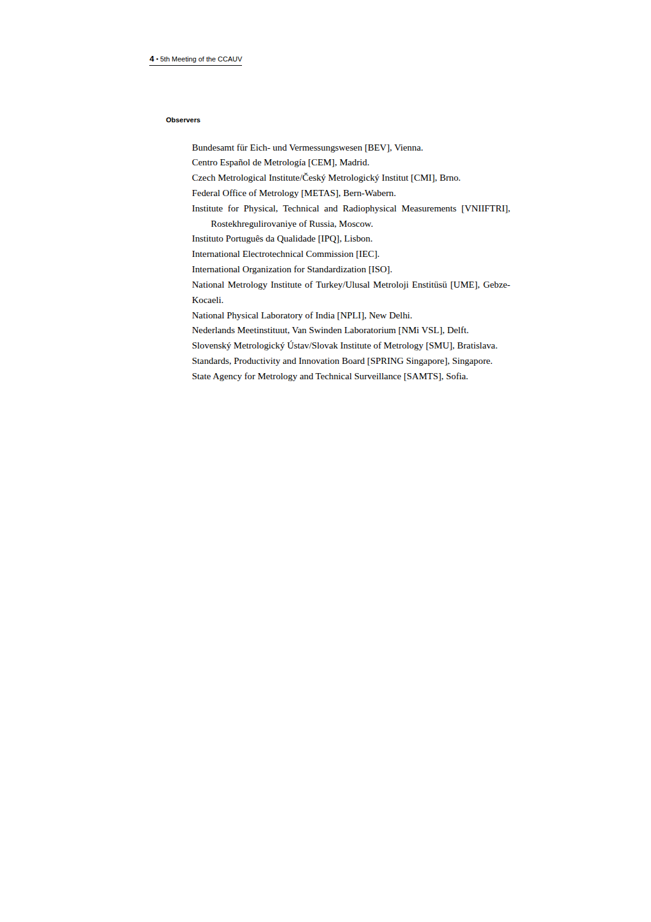4▪5th Meeting of the CCAUV
Observers
Bundesamt für Eich- und Vermessungswesen [BEV], Vienna.
Centro Español de Metrología [CEM], Madrid.
Czech Metrological Institute/Český Metrologický Institut [CMI], Brno.
Federal Office of Metrology [METAS], Bern-Wabern.
Institute for Physical, Technical and Radiophysical Measurements [VNIIFTRI], Rostekhregulirovaniye of Russia, Moscow.
Instituto Português da Qualidade [IPQ], Lisbon.
International Electrotechnical Commission [IEC].
International Organization for Standardization [ISO].
National Metrology Institute of Turkey/Ulusal Metroloji Enstitüsü [UME], Gebze-Kocaeli.
National Physical Laboratory of India [NPLI], New Delhi.
Nederlands Meetinstituut, Van Swinden Laboratorium [NMi VSL], Delft.
Slovenský Metrologický Ústav/Slovak Institute of Metrology [SMU], Bratislava.
Standards, Productivity and Innovation Board [SPRING Singapore], Singapore.
State Agency for Metrology and Technical Surveillance [SAMTS], Sofia.